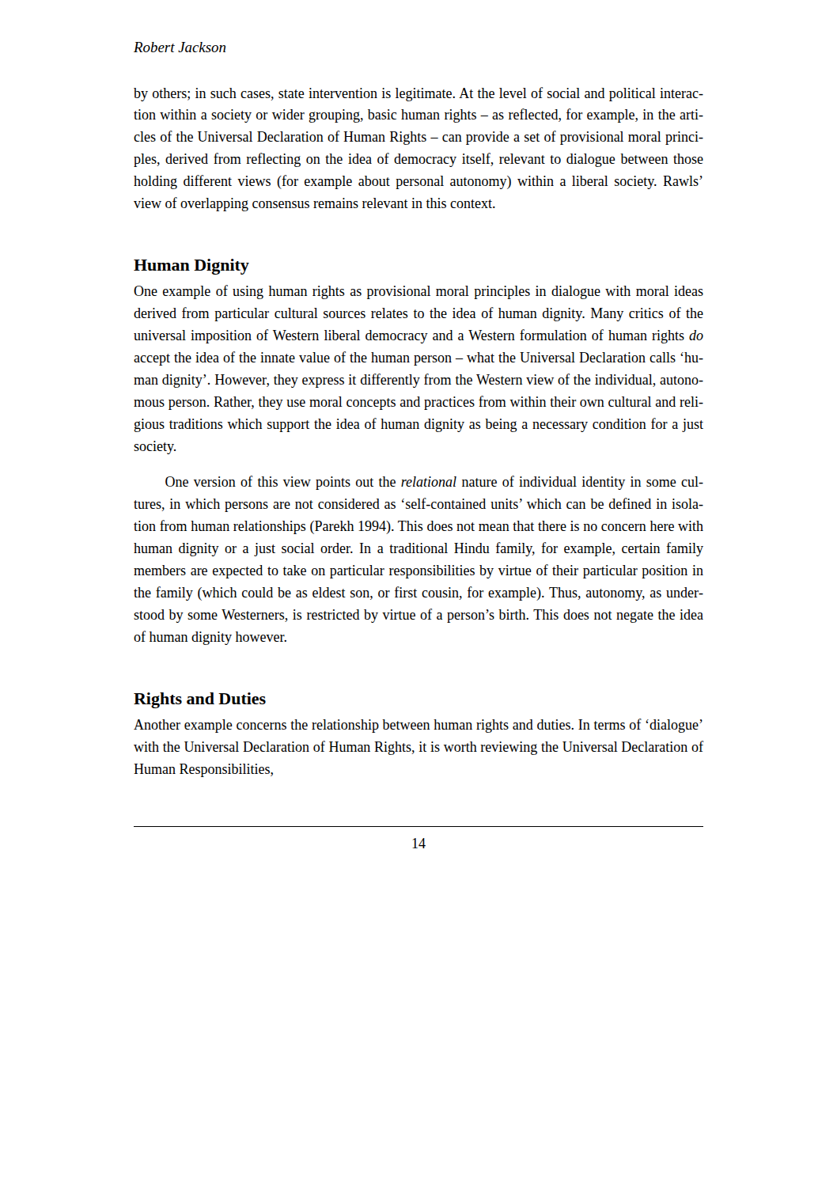Robert Jackson
by others; in such cases, state intervention is legitimate. At the level of social and political interaction within a society or wider grouping, basic human rights – as reflected, for example, in the articles of the Universal Declaration of Human Rights – can provide a set of provisional moral principles, derived from reflecting on the idea of democracy itself, relevant to dialogue between those holding different views (for example about personal autonomy) within a liberal society. Rawls’ view of overlapping consensus remains relevant in this context.
Human Dignity
One example of using human rights as provisional moral principles in dialogue with moral ideas derived from particular cultural sources relates to the idea of human dignity. Many critics of the universal imposition of Western liberal democracy and a Western formulation of human rights do accept the idea of the innate value of the human person – what the Universal Declaration calls ‘human dignity’. However, they express it differently from the Western view of the individual, autonomous person. Rather, they use moral concepts and practices from within their own cultural and religious traditions which support the idea of human dignity as being a necessary condition for a just society.
One version of this view points out the relational nature of individual identity in some cultures, in which persons are not considered as ‘self-contained units’ which can be defined in isolation from human relationships (Parekh 1994). This does not mean that there is no concern here with human dignity or a just social order. In a traditional Hindu family, for example, certain family members are expected to take on particular responsibilities by virtue of their particular position in the family (which could be as eldest son, or first cousin, for example). Thus, autonomy, as understood by some Westerners, is restricted by virtue of a person’s birth. This does not negate the idea of human dignity however.
Rights and Duties
Another example concerns the relationship between human rights and duties. In terms of ‘dialogue’ with the Universal Declaration of Human Rights, it is worth reviewing the Universal Declaration of Human Responsibilities,
14